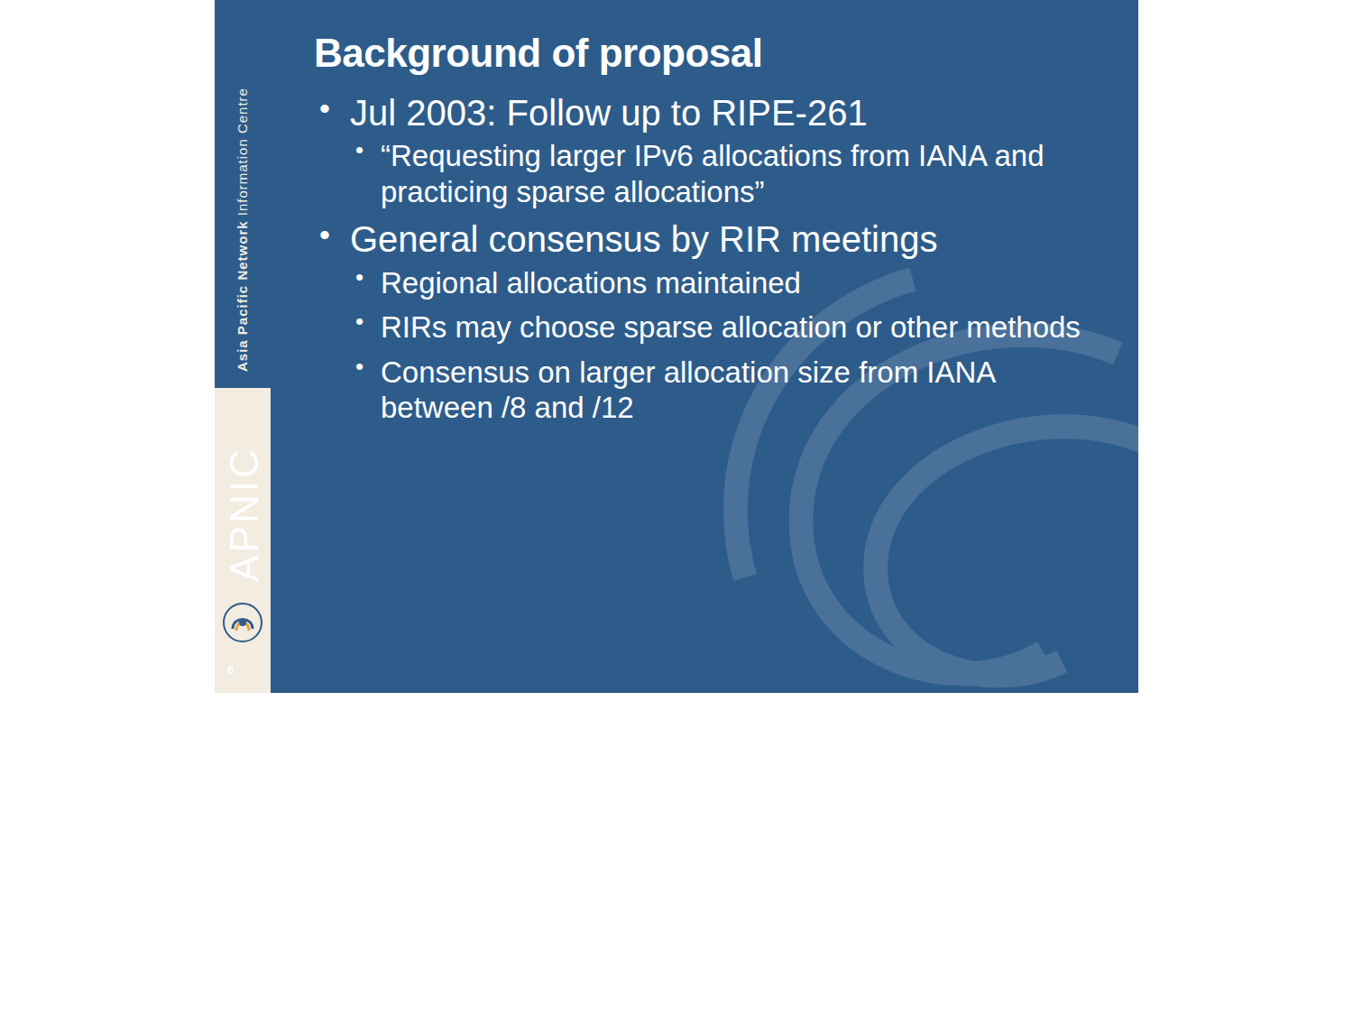Asia Pacific Network Information Centre
APNIC
6
Background of proposal
Jul 2003: Follow up to RIPE-261
“Requesting larger IPv6 allocations from IANA and practicing sparse allocations”
General consensus by RIR meetings
Regional allocations maintained
RIRs may choose sparse allocation or other methods
Consensus on larger allocation size from IANA between /8 and /12